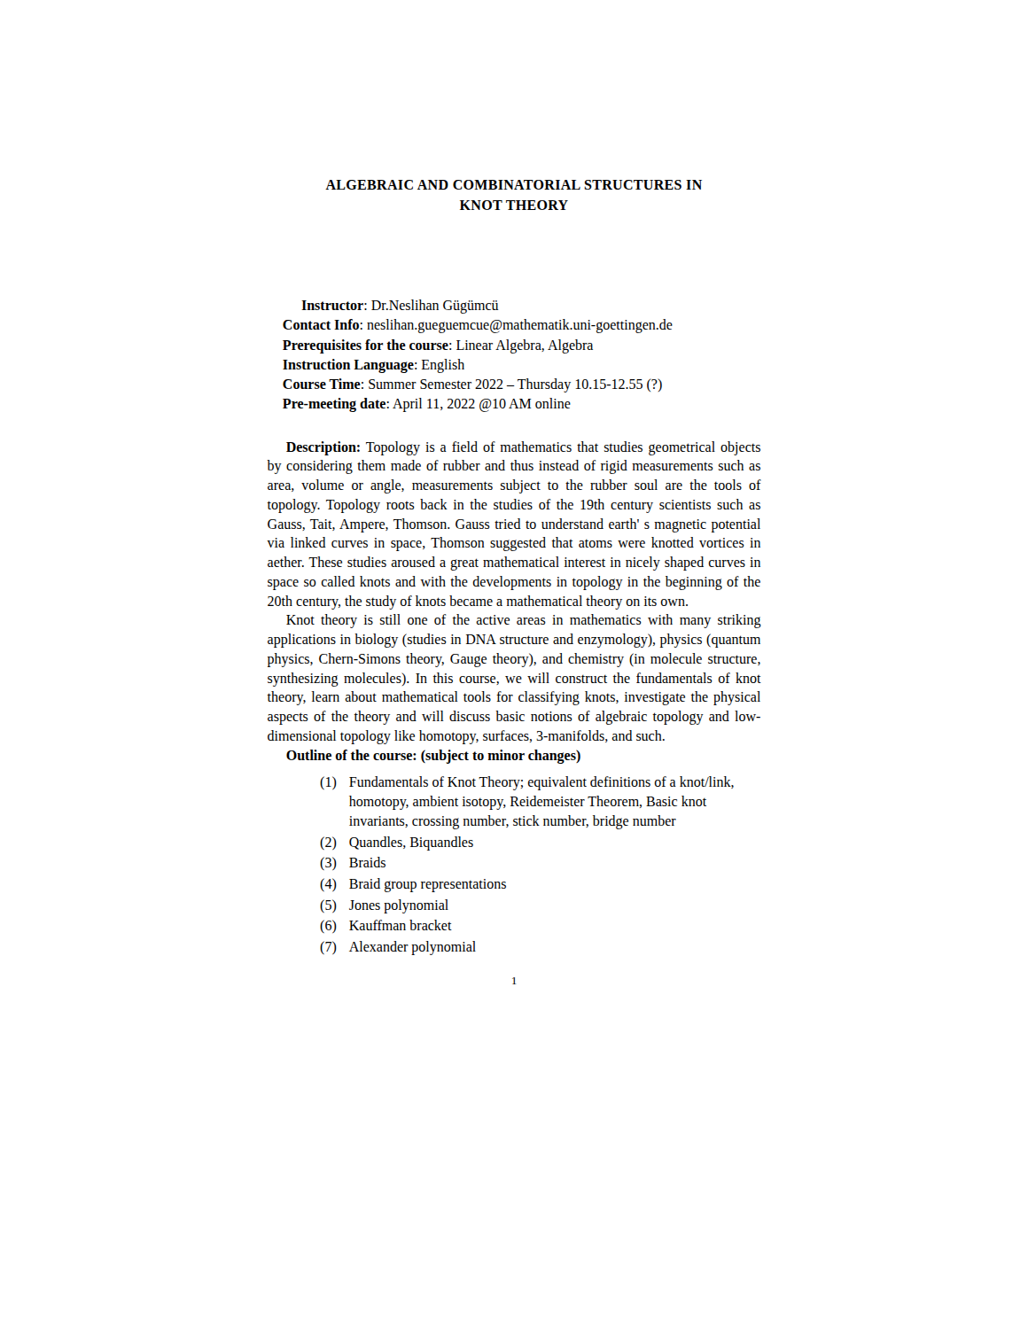ALGEBRAIC AND COMBINATORIAL STRUCTURES IN KNOT THEORY
Instructor: Dr.Neslihan Gügümcü
Contact Info: neslihan.gueguemcue@mathematik.uni-goettingen.de
Prerequisites for the course: Linear Algebra, Algebra
Instruction Language: English
Course Time: Summer Semester 2022 – Thursday 10.15-12.55 (?)
Pre-meeting date: April 11, 2022 @10 AM online
Description: Topology is a field of mathematics that studies geometrical objects by considering them made of rubber and thus instead of rigid measurements such as area, volume or angle, measurements subject to the rubber soul are the tools of topology. Topology roots back in the studies of the 19th century scientists such as Gauss, Tait, Ampere, Thomson. Gauss tried to understand earth' s magnetic potential via linked curves in space, Thomson suggested that atoms were knotted vortices in aether. These studies aroused a great mathematical interest in nicely shaped curves in space so called knots and with the developments in topology in the beginning of the 20th century, the study of knots became a mathematical theory on its own.
Knot theory is still one of the active areas in mathematics with many striking applications in biology (studies in DNA structure and enzymology), physics (quantum physics, Chern-Simons theory, Gauge theory), and chemistry (in molecule structure, synthesizing molecules). In this course, we will construct the fundamentals of knot theory, learn about mathematical tools for classifying knots, investigate the physical aspects of the theory and will discuss basic notions of algebraic topology and low-dimensional topology like homotopy, surfaces, 3-manifolds, and such.
Outline of the course: (subject to minor changes)
Fundamentals of Knot Theory; equivalent definitions of a knot/link, homotopy, ambient isotopy, Reidemeister Theorem, Basic knot invariants, crossing number, stick number, bridge number
Quandles, Biquandles
Braids
Braid group representations
Jones polynomial
Kauffman bracket
Alexander polynomial
1